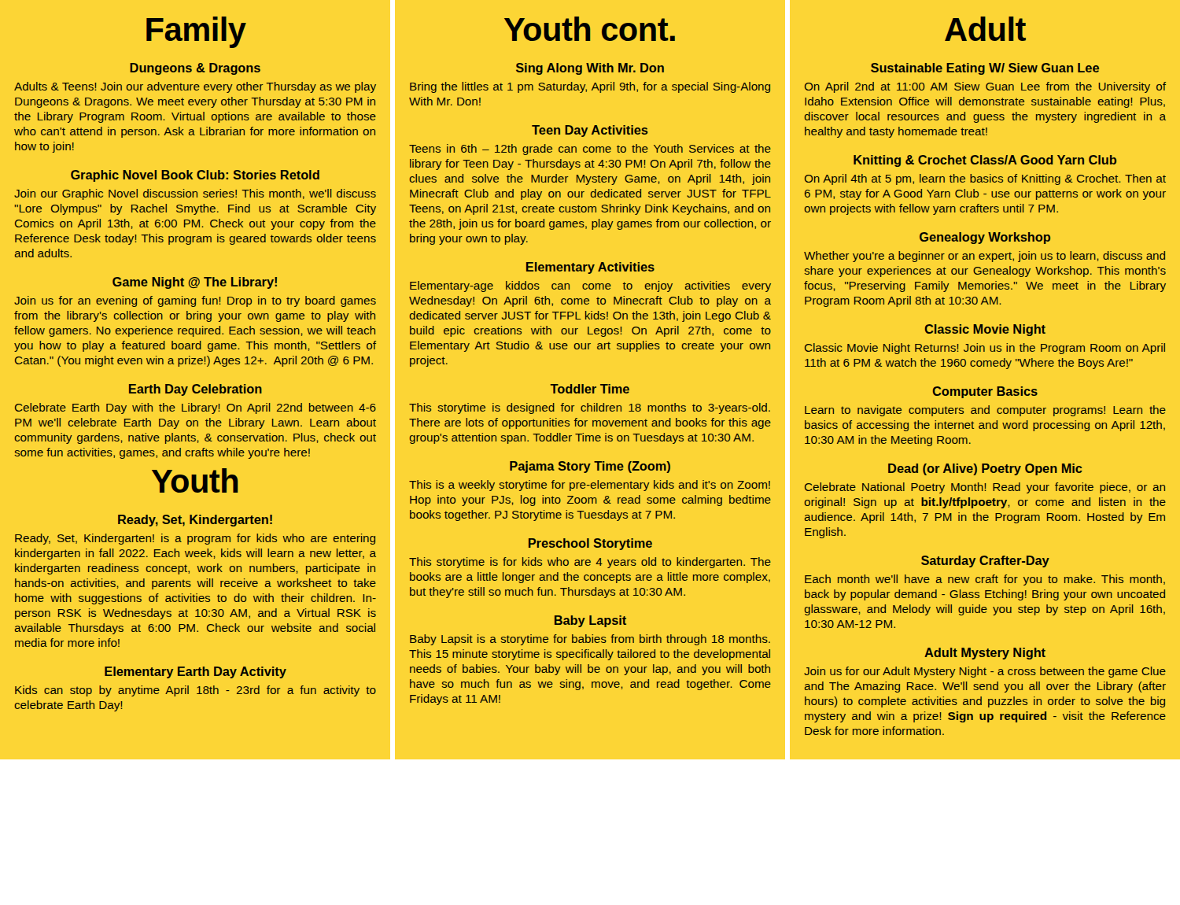Family
Dungeons & Dragons
Adults & Teens! Join our adventure every other Thursday as we play Dungeons & Dragons. We meet every other Thursday at 5:30 PM in the Library Program Room. Virtual options are available to those who can't attend in person. Ask a Librarian for more information on how to join!
Graphic Novel Book Club: Stories Retold
Join our Graphic Novel discussion series! This month, we'll discuss "Lore Olympus" by Rachel Smythe. Find us at Scramble City Comics on April 13th, at 6:00 PM. Check out your copy from the Reference Desk today! This program is geared towards older teens and adults.
Game Night @ The Library!
Join us for an evening of gaming fun! Drop in to try board games from the library's collection or bring your own game to play with fellow gamers. No experience required. Each session, we will teach you how to play a featured board game. This month, "Settlers of Catan." (You might even win a prize!) Ages 12+. April 20th @ 6 PM.
Earth Day Celebration
Celebrate Earth Day with the Library! On April 22nd between 4-6 PM we'll celebrate Earth Day on the Library Lawn. Learn about community gardens, native plants, & conservation. Plus, check out some fun activities, games, and crafts while you're here!
Youth
Ready, Set, Kindergarten!
Ready, Set, Kindergarten! is a program for kids who are entering kindergarten in fall 2022. Each week, kids will learn a new letter, a kindergarten readiness concept, work on numbers, participate in hands-on activities, and parents will receive a worksheet to take home with suggestions of activities to do with their children. In-person RSK is Wednesdays at 10:30 AM, and a Virtual RSK is available Thursdays at 6:00 PM. Check our website and social media for more info!
Elementary Earth Day Activity
Kids can stop by anytime April 18th - 23rd for a fun activity to celebrate Earth Day!
Youth cont.
Sing Along With Mr. Don
Bring the littles at 1 pm Saturday, April 9th, for a special Sing-Along With Mr. Don!
Teen Day Activities
Teens in 6th – 12th grade can come to the Youth Services at the library for Teen Day - Thursdays at 4:30 PM! On April 7th, follow the clues and solve the Murder Mystery Game, on April 14th, join Minecraft Club and play on our dedicated server JUST for TFPL Teens, on April 21st, create custom Shrinky Dink Keychains, and on the 28th, join us for board games, play games from our collection, or bring your own to play.
Elementary Activities
Elementary-age kiddos can come to enjoy activities every Wednesday! On April 6th, come to Minecraft Club to play on a dedicated server JUST for TFPL kids! On the 13th, join Lego Club & build epic creations with our Legos! On April 27th, come to Elementary Art Studio & use our art supplies to create your own project.
Toddler Time
This storytime is designed for children 18 months to 3-years-old. There are lots of opportunities for movement and books for this age group's attention span. Toddler Time is on Tuesdays at 10:30 AM.
Pajama Story Time (Zoom)
This is a weekly storytime for pre-elementary kids and it's on Zoom! Hop into your PJs, log into Zoom & read some calming bedtime books together. PJ Storytime is Tuesdays at 7 PM.
Preschool Storytime
This storytime is for kids who are 4 years old to kindergarten. The books are a little longer and the concepts are a little more complex, but they're still so much fun. Thursdays at 10:30 AM.
Baby Lapsit
Baby Lapsit is a storytime for babies from birth through 18 months. This 15 minute storytime is specifically tailored to the developmental needs of babies. Your baby will be on your lap, and you will both have so much fun as we sing, move, and read together. Come Fridays at 11 AM!
Adult
Sustainable Eating W/ Siew Guan Lee
On April 2nd at 11:00 AM Siew Guan Lee from the University of Idaho Extension Office will demonstrate sustainable eating! Plus, discover local resources and guess the mystery ingredient in a healthy and tasty homemade treat!
Knitting & Crochet Class/A Good Yarn Club
On April 4th at 5 pm, learn the basics of Knitting & Crochet. Then at 6 PM, stay for A Good Yarn Club - use our patterns or work on your own projects with fellow yarn crafters until 7 PM.
Genealogy Workshop
Whether you're a beginner or an expert, join us to learn, discuss and share your experiences at our Genealogy Workshop. This month's focus, "Preserving Family Memories." We meet in the Library Program Room April 8th at 10:30 AM.
Classic Movie Night
Classic Movie Night Returns! Join us in the Program Room on April 11th at 6 PM & watch the 1960 comedy "Where the Boys Are!"
Computer Basics
Learn to navigate computers and computer programs! Learn the basics of accessing the internet and word processing on April 12th, 10:30 AM in the Meeting Room.
Dead (or Alive) Poetry Open Mic
Celebrate National Poetry Month! Read your favorite piece, or an original! Sign up at bit.ly/tfplpoetry, or come and listen in the audience. April 14th, 7 PM in the Program Room. Hosted by Em English.
Saturday Crafter-Day
Each month we'll have a new craft for you to make. This month, back by popular demand - Glass Etching! Bring your own uncoated glassware, and Melody will guide you step by step on April 16th, 10:30 AM-12 PM.
Adult Mystery Night
Join us for our Adult Mystery Night - a cross between the game Clue and The Amazing Race. We'll send you all over the Library (after hours) to complete activities and puzzles in order to solve the big mystery and win a prize! Sign up required - visit the Reference Desk for more information.